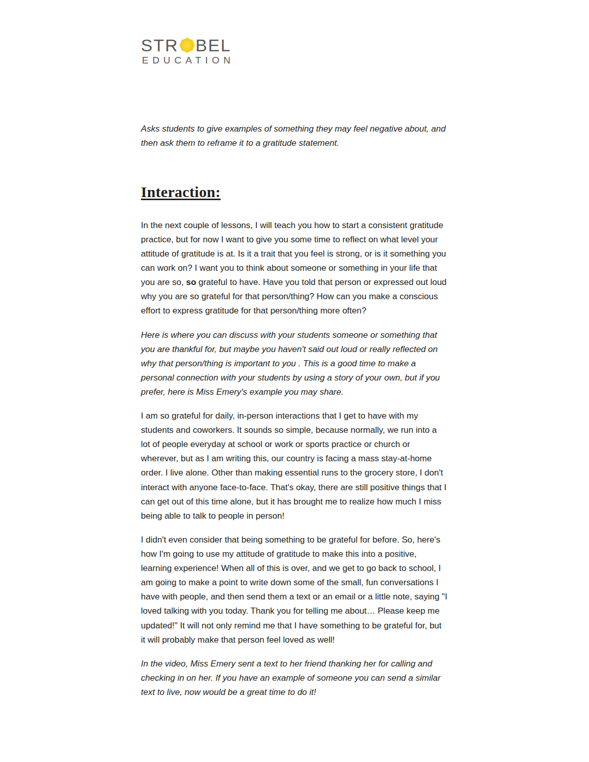STR BEL
EDUCATION
Asks students to give examples of something they may feel negative about, and then ask them to reframe it to a gratitude statement.
Interaction:
In the next couple of lessons, I will teach you how to start a consistent gratitude practice, but for now I want to give you some time to reflect on what level your attitude of gratitude is at. Is it a trait that you feel is strong, or is it something you can work on? I want you to think about someone or something in your life that you are so, so grateful to have. Have you told that person or expressed out loud why you are so grateful for that person/thing? How can you make a conscious effort to express gratitude for that person/thing more often?
Here is where you can discuss with your students someone or something that you are thankful for, but maybe you haven't said out loud or really reflected on why that person/thing is important to you . This is a good time to make a personal connection with your students by using a story of your own, but if you prefer, here is Miss Emery's example you may share.
I am so grateful for daily, in-person interactions that I get to have with my students and coworkers. It sounds so simple, because normally, we run into a lot of people everyday at school or work or sports practice or church or wherever, but as I am writing this, our country is facing a mass stay-at-home order. I live alone. Other than making essential runs to the grocery store, I don't interact with anyone face-to-face. That's okay, there are still positive things that I can get out of this time alone, but it has brought me to realize how much I miss being able to talk to people in person!
I didn't even consider that being something to be grateful for before. So, here's how I'm going to use my attitude of gratitude to make this into a positive, learning experience! When all of this is over, and we get to go back to school, I am going to make a point to write down some of the small, fun conversations I have with people, and then send them a text or an email or a little note, saying "I loved talking with you today. Thank you for telling me about… Please keep me updated!" It will not only remind me that I have something to be grateful for, but it will probably make that person feel loved as well!
In the video, Miss Emery sent a text to her friend thanking her for calling and checking in on her. If you have an example of someone you can send a similar text to live, now would be a great time to do it!